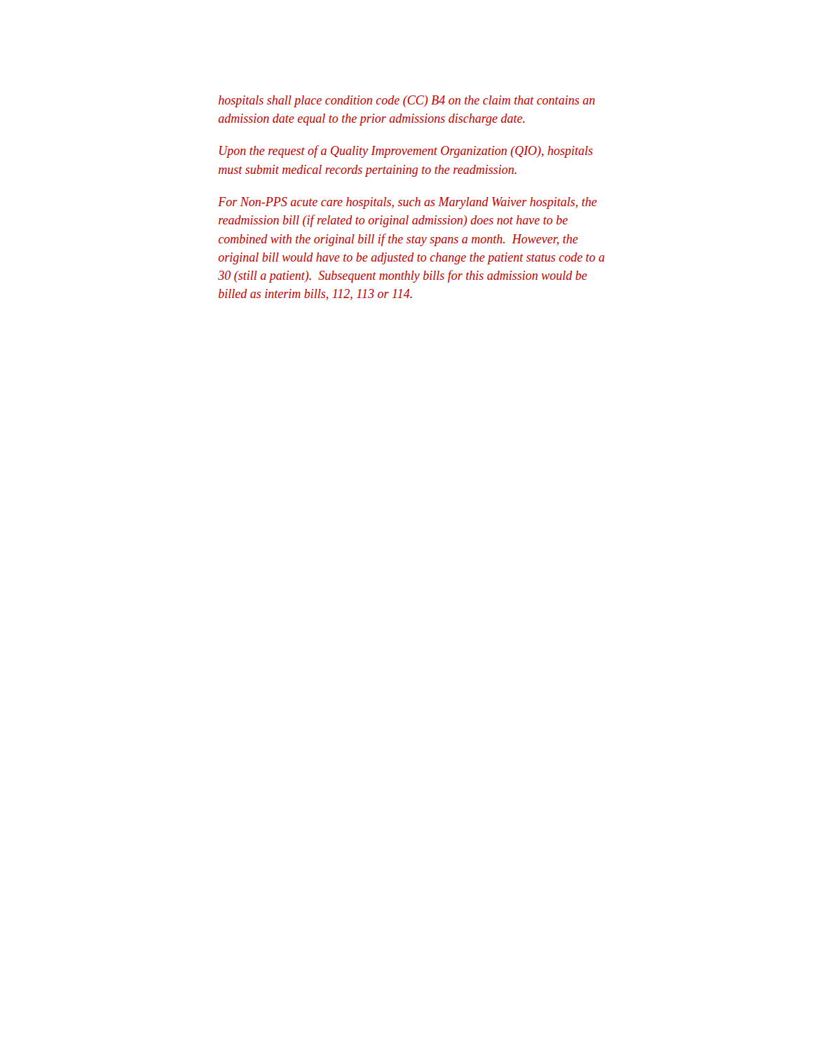hospitals shall place condition code (CC) B4 on the claim that contains an admission date equal to the prior admissions discharge date.
Upon the request of a Quality Improvement Organization (QIO), hospitals must submit medical records pertaining to the readmission.
For Non-PPS acute care hospitals, such as Maryland Waiver hospitals, the readmission bill (if related to original admission) does not have to be combined with the original bill if the stay spans a month. However, the original bill would have to be adjusted to change the patient status code to a 30 (still a patient). Subsequent monthly bills for this admission would be billed as interim bills, 112, 113 or 114.